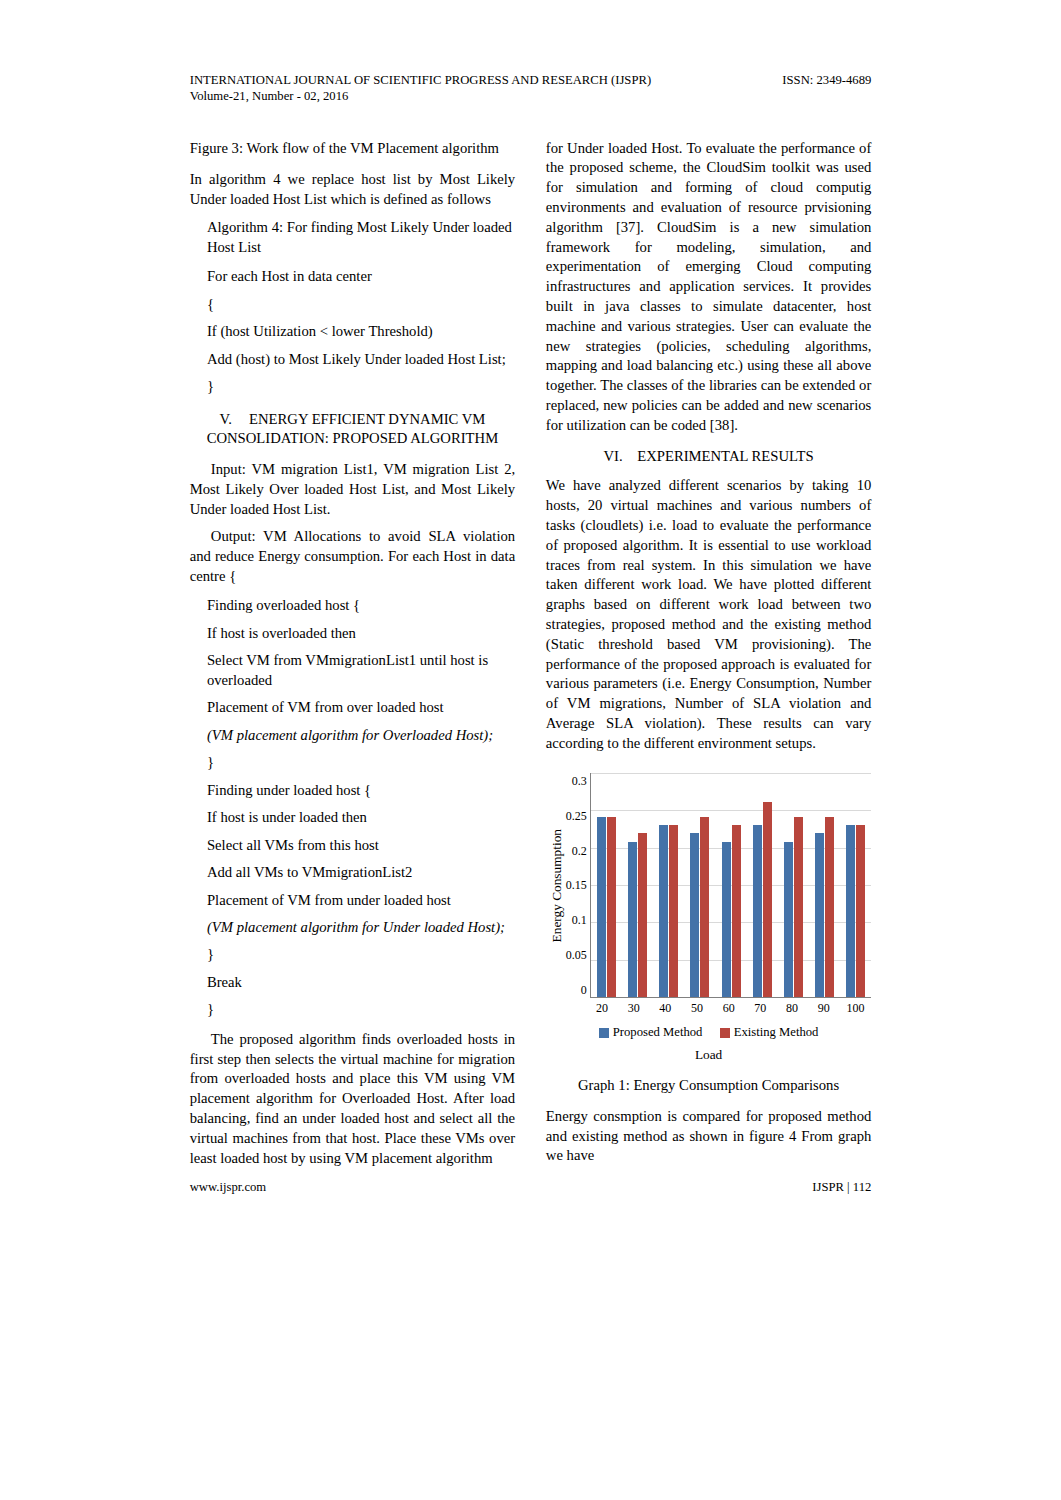INTERNATIONAL JOURNAL OF SCIENTIFIC PROGRESS AND RESEARCH (IJSPR)
ISSN: 2349-4689
Volume-21, Number - 02, 2016
Figure 3: Work flow of the VM Placement algorithm
In algorithm 4 we replace host list by Most Likely Under loaded Host List which is defined as follows
Algorithm 4: For finding Most Likely Under loaded Host List
For each Host in data center
{
If (host Utilization < lower Threshold)
Add (host) to Most Likely Under loaded Host List;
}
V. ENERGY EFFICIENT DYNAMIC VM
CONSOLIDATION: PROPOSED ALGORITHM
Input: VM migration List1, VM migration List 2, Most Likely Over loaded Host List, and Most Likely Under loaded Host List.
Output: VM Allocations to avoid SLA violation and reduce Energy consumption. For each Host in data centre {
Finding overloaded host {
If host is overloaded then
Select VM from VMmigrationList1 until host is overloaded
Placement of VM from over loaded host
(VM placement algorithm for Overloaded Host);
}
Finding under loaded host {
If host is under loaded then
Select all VMs from this host
Add all VMs to VMmigrationList2
Placement of VM from under loaded host
(VM placement algorithm for Under loaded Host);
}
Break
}
The proposed algorithm finds overloaded hosts in first step then selects the virtual machine for migration from overloaded hosts and place this VM using VM placement algorithm for Overloaded Host. After load balancing, find an under loaded host and select all the virtual machines from that host. Place these VMs over least loaded host by using VM placement algorithm
for Under loaded Host. To evaluate the performance of the proposed scheme, the CloudSim toolkit was used for simulation and forming of cloud computig environments and evaluation of resource prvisioning algorithm [37]. CloudSim is a new simulation framework for modeling, simulation, and experimentation of emerging Cloud computing infrastructures and application services. It provides built in java classes to simulate datacenter, host machine and various strategies. User can evaluate the new strategies (policies, scheduling algorithms, mapping and load balancing etc.) using these all above together. The classes of the libraries can be extended or replaced, new policies can be added and new scenarios for utilization can be coded [38].
VI. EXPERIMENTAL RESULTS
We have analyzed different scenarios by taking 10 hosts, 20 virtual machines and various numbers of tasks (cloudlets) i.e. load to evaluate the performance of proposed algorithm. It is essential to use workload traces from real system. In this simulation we have taken different work load. We have plotted different graphs based on different work load between two strategies, proposed method and the existing method (Static threshold based VM provisioning). The performance of the proposed approach is evaluated for various parameters (i.e. Energy Consumption, Number of VM migrations, Number of SLA violation and Average SLA violation). These results can vary according to the different environment setups.
Energy Consumption
0.3 0.25 0.2 0.15 0.1 0.05 0
20 30 40 50 60 70 80 90 100
Proposed Method
Existing Method
Load
Graph 1: Energy Consumption Comparisons
Energy consmption is compared for proposed method and existing method as shown in figure 4 From graph we have
www.ijspr.com
IJSPR | 112